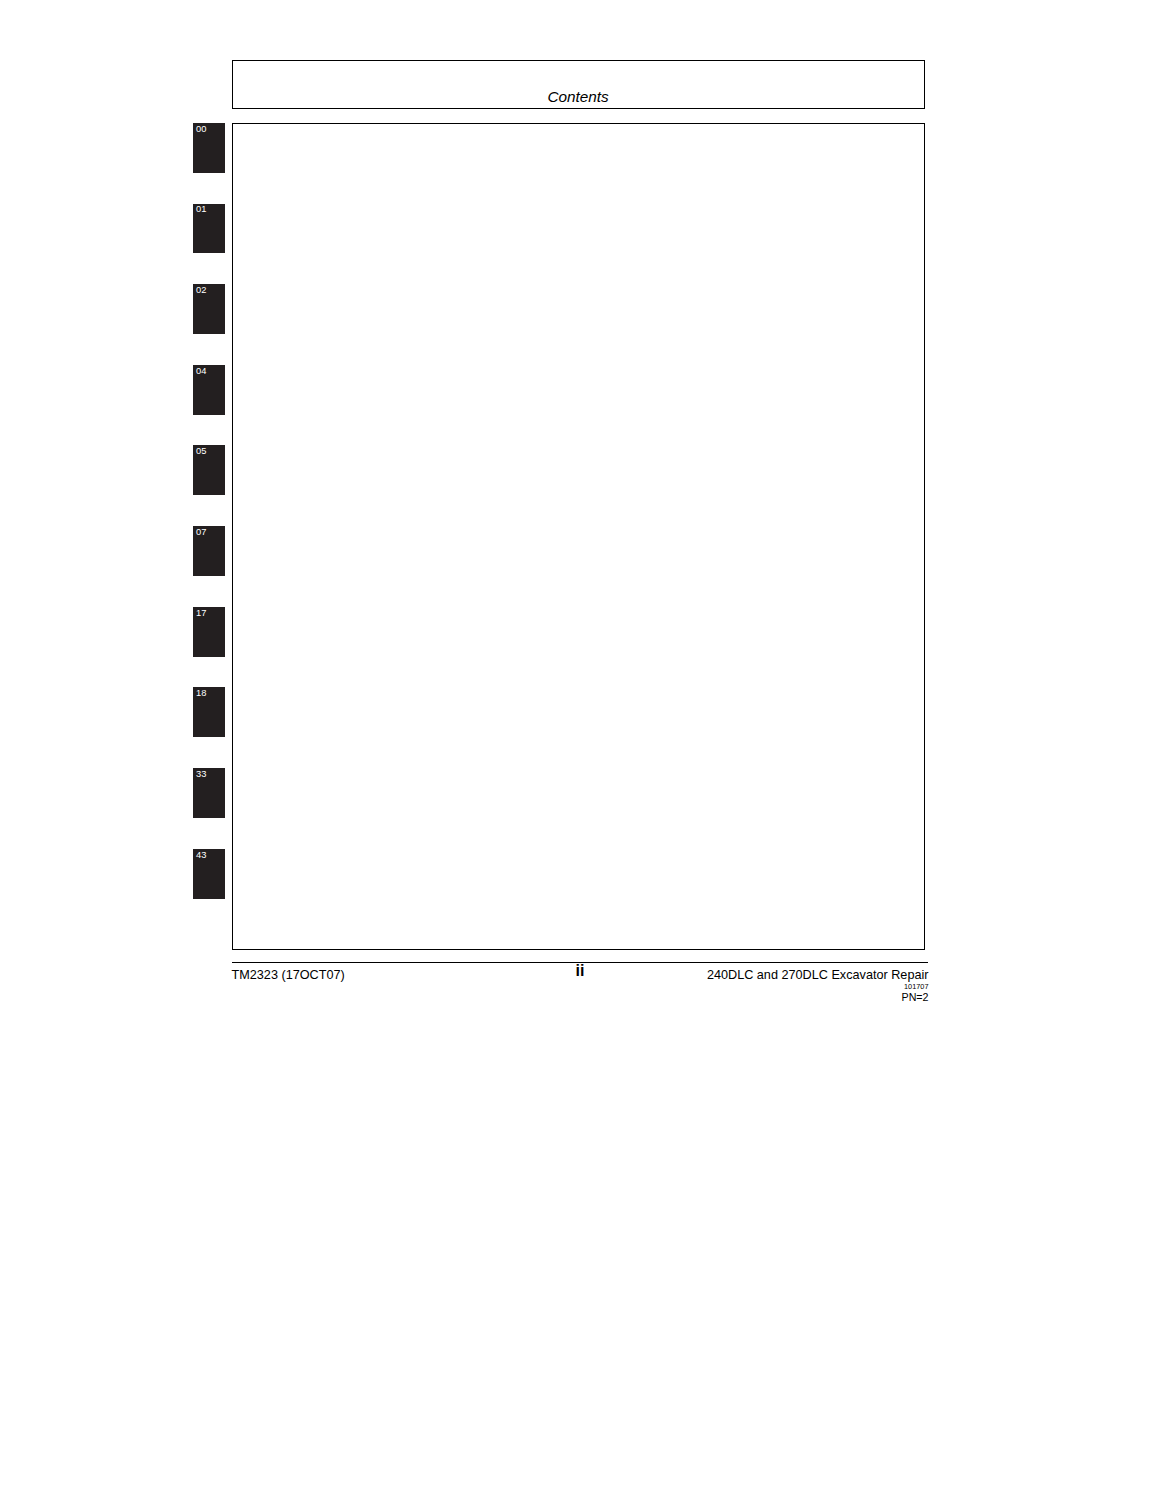Contents
00
01
02
04
05
07
17
18
33
43
TM2323 (17OCT07)
ii
240DLC and 270DLC Excavator Repair 101707 PN=2